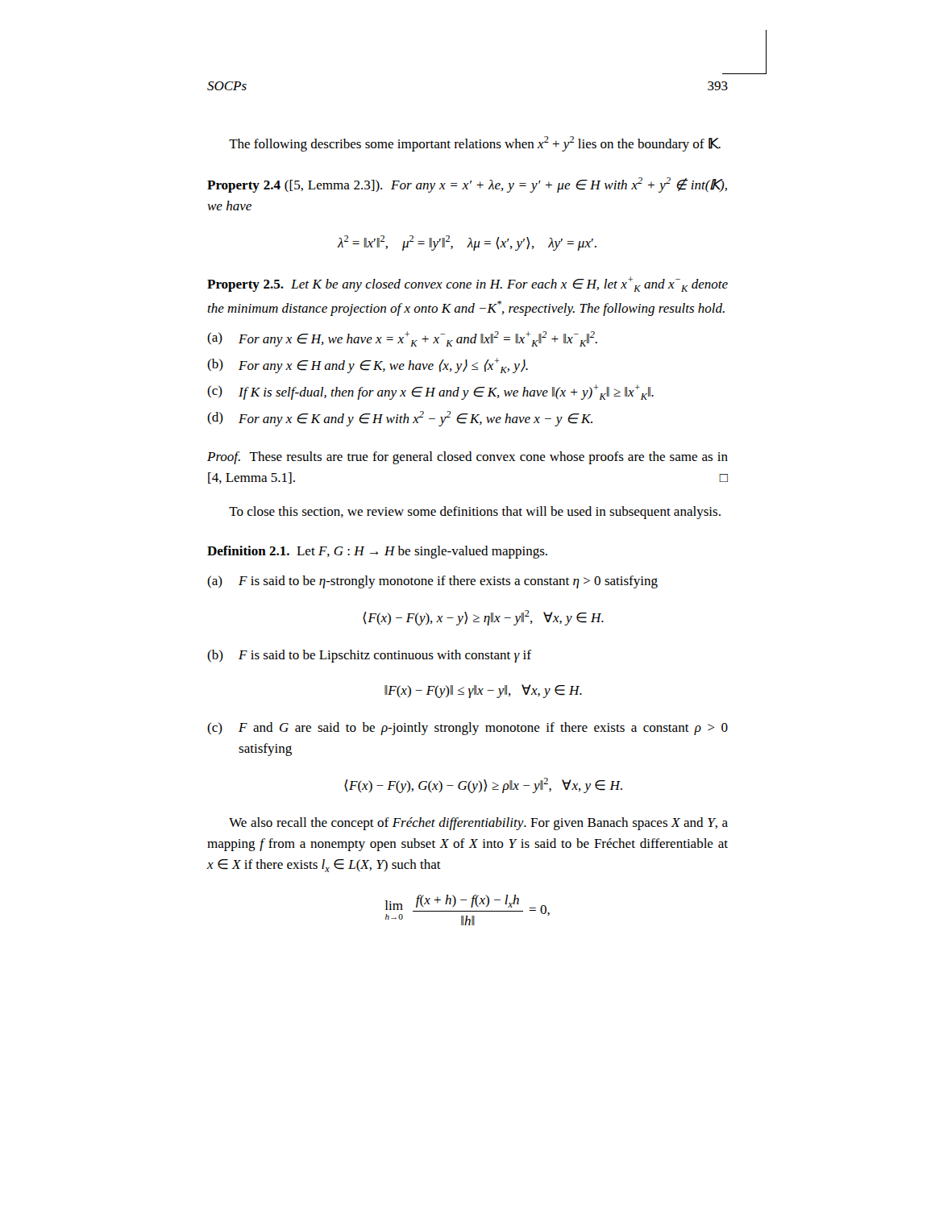SOCPs 393
The following describes some important relations when x 2 + y 2 lies on the boundary of .
Property 2.4 ([5, Lemma 2.3]). For any x = x′ + λe, y = y′ + μe ∈ H with x 2 + y 2 ∉ int( ), we have
λ 2 = ‖x′‖2, μ 2 = ‖y′‖2, λμ = ⟨x′, y′⟩, λy′ = μx′.
Property 2.5. Let K be any closed convex cone in H. For each x ∈ H, let x+K and x−K denote the minimum distance projection of x onto K and −K*, respectively. The following results hold.
(a) For any x ∈ H, we have x = x+K + x−K and ‖x‖2 = ‖x+K‖2 + ‖x−K‖2.
(b) For any x ∈ H and y ∈ K, we have ⟨x, y⟩ ≤ ⟨x+K, y⟩.
(c) If K is self-dual, then for any x ∈ H and y ∈ K, we have ‖(x + y)+K‖ ≥ ‖x+K‖.
(d) For any x ∈ K and y ∈ H with x 2 − y 2 ∈ K, we have x − y ∈ K.
Proof. These results are true for general closed convex cone whose proofs are the same as in [4, Lemma 5.1].□
To close this section, we review some definitions that will be used in subsequent analysis.
Definition 2.1. Let F, G : H → H be single-valued mappings.
(a) F is said to be η-strongly monotone if there exists a constant η > 0 satisfying
⟨F(x) − F(y), x − y⟩ ≥ η‖x − y‖2, ∀x, y ∈ H.
(b) F is said to be Lipschitz continuous with constant γ if
‖F(x) − F(y)‖ ≤ γ‖x − y‖, ∀x, y ∈ H.
(c) F and G are said to be ρ-jointly strongly monotone if there exists a constant ρ > 0 satisfying
⟨F(x) − F(y), G(x) − G(y)⟩ ≥ ρ‖x − y‖2, ∀x, y ∈ H.
We also recall the concept of Fréchet differentiability. For given Banach spaces X and Y, a mapping f from a nonempty open subset X of X into Y is said to be Fréchet differentiable at x ∈ X if there exists lx ∈ L(X, Y) such that
lim h→0 f(x + h) − f(x) − lxh ‖h‖ = 0,